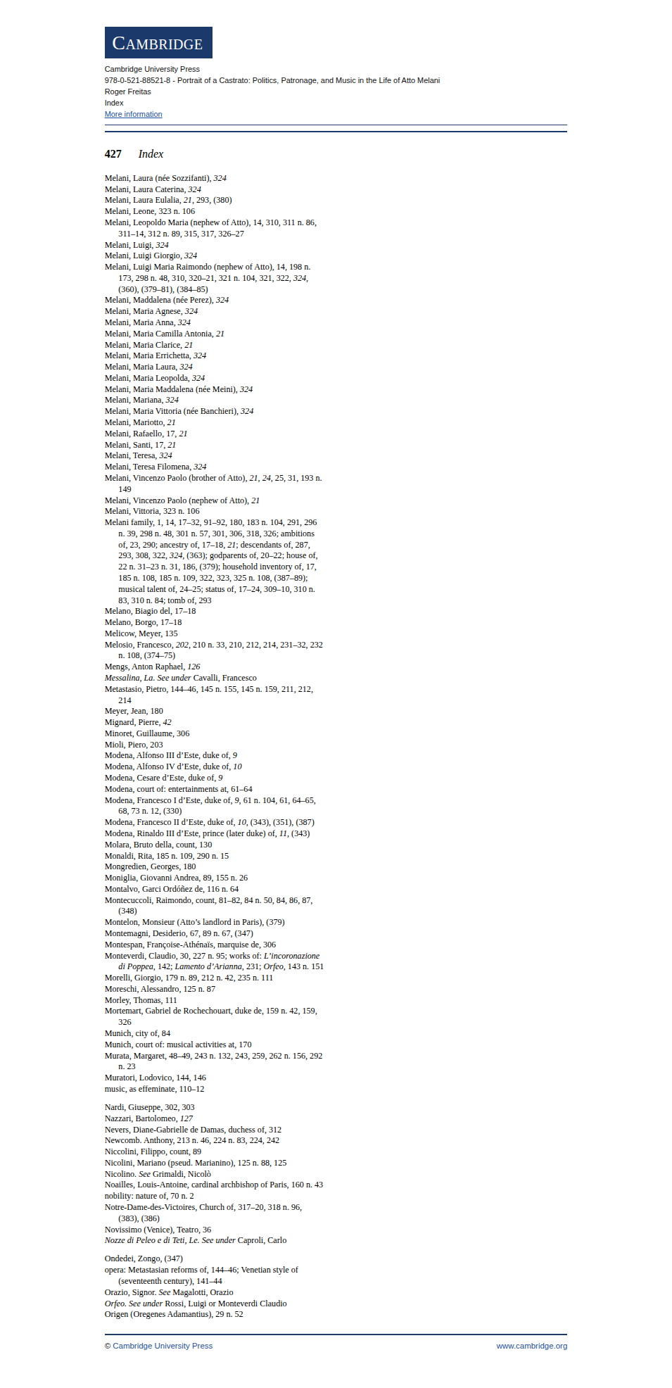CAMBRIDGE
Cambridge University Press
978-0-521-88521-8 - Portrait of a Castrato: Politics, Patronage, and Music in the Life of Atto Melani
Roger Freitas
Index
More information
427 Index
Melani, Laura (née Sozzifanti), 324
Melani, Laura Caterina, 324
Melani, Laura Eulalia, 21, 293, (380)
Melani, Leone, 323 n. 106
Melani, Leopoldo Maria (nephew of Atto), 14, 310, 311 n. 86, 311–14, 312 n. 89, 315, 317, 326–27
Melani, Luigi, 324
Melani, Luigi Giorgio, 324
Melani, Luigi Maria Raimondo (nephew of Atto), 14, 198 n. 173, 298 n. 48, 310, 320–21, 321 n. 104, 321, 322, 324, (360), (379–81), (384–85)
Melani, Maddalena (née Perez), 324
Melani, Maria Agnese, 324
Melani, Maria Anna, 324
Melani, Maria Camilla Antonia, 21
Melani, Maria Clarice, 21
Melani, Maria Errichetta, 324
Melani, Maria Laura, 324
Melani, Maria Leopolda, 324
Melani, Maria Maddalena (née Meini), 324
Melani, Mariana, 324
Melani, Maria Vittoria (née Banchieri), 324
Melani, Mariotto, 21
Melani, Rafaello, 17, 21
Melani, Santi, 17, 21
Melani, Teresa, 324
Melani, Teresa Filomena, 324
Melani, Vincenzo Paolo (brother of Atto), 21, 24, 25, 31, 193 n. 149
Melani, Vincenzo Paolo (nephew of Atto), 21
Melani, Vittoria, 323 n. 106
Melani family, 1, 14, 17–32, 91–92, 180, 183 n. 104, 291, 296 n. 39, 298 n. 48, 301 n. 57, 301, 306, 318, 326; ambitions of, 23, 290; ancestry of, 17–18, 21; descendants of, 287, 293, 308, 322, 324, (363); godparents of, 20–22; house of, 22 n. 31–23 n. 31, 186, (379); household inventory of, 17, 185 n. 108, 185 n. 109, 322, 323, 325 n. 108, (387–89); musical talent of, 24–25; status of, 17–24, 309–10, 310 n. 83, 310 n. 84; tomb of, 293
Melano, Biagio del, 17–18
Melano, Borgo, 17–18
Melicow, Meyer, 135
Melosio, Francesco, 202, 210 n. 33, 210, 212, 214, 231–32, 232 n. 108, (374–75)
Mengs, Anton Raphael, 126
Messalina, La. See under Cavalli, Francesco
Metastasio, Pietro, 144–46, 145 n. 155, 145 n. 159, 211, 212, 214
Meyer, Jean, 180
Mignard, Pierre, 42
Minoret, Guillaume, 306
Mioli, Piero, 203
Modena, Alfonso III d’Este, duke of, 9
Modena, Alfonso IV d’Este, duke of, 10
Modena, Cesare d’Este, duke of, 9
Modena, court of: entertainments at, 61–64
Modena, Francesco I d’Este, duke of, 9, 61 n. 104, 61, 64–65, 68, 73 n. 12, (330)
Modena, Francesco II d’Este, duke of, 10, (343), (351), (387)
Modena, Rinaldo III d’Este, prince (later duke) of, 11, (343)
Molara, Bruto della, count, 130
Monaldi, Rita, 185 n. 109, 290 n. 15
Mongredien, Georges, 180
Moniglia, Giovanni Andrea, 89, 155 n. 26
Montalvo, Garci Ordóñez de, 116 n. 64
Montecuccoli, Raimondo, count, 81–82, 84 n. 50, 84, 86, 87, (348)
Montelon, Monsieur (Atto’s landlord in Paris), (379)
Montemagni, Desiderio, 67, 89 n. 67, (347)
Montespan, Françoise-Athénaïs, marquise de, 306
Monteverdi, Claudio, 30, 227 n. 95; works of: L’incoronazione di Poppea, 142; Lamento d’Arianna, 231; Orfeo, 143 n. 151
Morelli, Giorgio, 179 n. 89, 212 n. 42, 235 n. 111
Moreschi, Alessandro, 125 n. 87
Morley, Thomas, 111
Mortemart, Gabriel de Rochechouart, duke de, 159 n. 42, 159, 326
Munich, city of, 84
Munich, court of: musical activities at, 170
Murata, Margaret, 48–49, 243 n. 132, 243, 259, 262 n. 156, 292 n. 23
Muratori, Lodovico, 144, 146
music, as effeminate, 110–12
Nardi, Giuseppe, 302, 303
Nazzari, Bartolomeo, 127
Nevers, Diane-Gabrielle de Damas, duchess of, 312
Newcomb. Anthony, 213 n. 46, 224 n. 83, 224, 242
Niccolini, Filippo, count, 89
Nicolini, Mariano (pseud. Marianino), 125 n. 88, 125
Nicolino. See Grimaldi, Nicolò
Noailles, Louis-Antoine, cardinal archbishop of Paris, 160 n. 43
nobility: nature of, 70 n. 2
Notre-Dame-des-Victoires, Church of, 317–20, 318 n. 96, (383), (386)
Novissimo (Venice), Teatro, 36
Nozze di Peleo e di Teti, Le. See under Caproli, Carlo
Ondedei, Zongo, (347)
opera: Metastasian reforms of, 144–46; Venetian style of (seventeenth century), 141–44
Orazio, Signor. See Magalotti, Orazio
Orfeo. See under Rossi, Luigi or Monteverdi Claudio
Origen (Oregenes Adamantius), 29 n. 52
© Cambridge University Press
www.cambridge.org